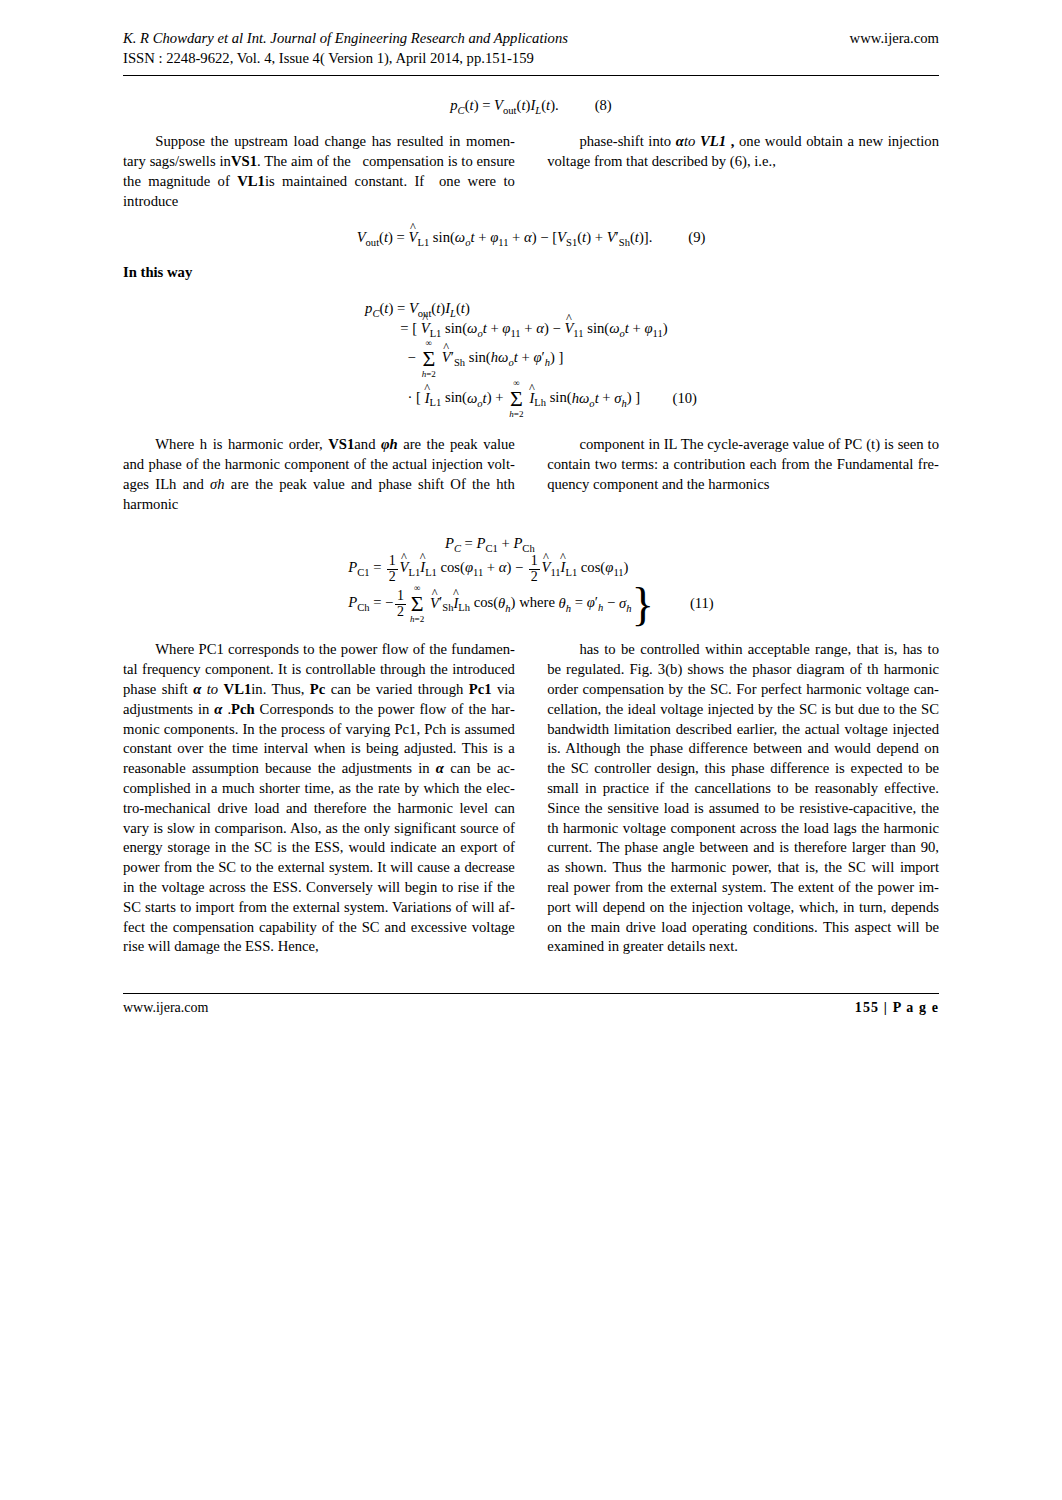K. R Chowdary et al Int. Journal of Engineering Research and Applications www.ijera.com
ISSN : 2248-9622, Vol. 4, Issue 4( Version 1), April 2014, pp.151-159
pC(t) = Vout(t)IL(t). (8)
Suppose the upstream load change has resulted in momentary sags/swells inVS1. The aim of the compensation is to ensure the magnitude of VL1is maintained constant. If one were to introduce
phase-shift into αto VL1 , one would obtain a new injection voltage from that described by (6), i.e.,
Vout(t) = VL1 sin(ωot + φ11 + α) − [VS1(t) + V′Sh(t)]. (9)
In this way
pC(t) = Vout(t)IL(t) = [ VL1 sin(ωot + φ11 + α) − V11 sin(ωot + φ11) − ∞Σh=2 V′Sh sin(hωot + φ′h) ] · [ IL1 sin(ωot) + ∞Σh=2 ILh sin(hωot + σh) ](10)
Where h is harmonic order, VS1and φh are the peak value and phase of the harmonic component of the actual injection voltages ILh and σh are the peak value and phase shift Of the hth harmonic
component in IL The cycle-average value of PC (t) is seen to contain two terms: a contribution each from the Fundamental frequency component and the harmonics
PC = PC1 + PCh PC1 = 12 VL1IL1 cos(φ11 + α) − 12 V11IL1 cos(φ11) PCh = −12∞Σh=2 V′ShILh cos(θh) where θh = φ′h − σh } (11)
Where PC1 corresponds to the power flow of the fundamental frequency component. It is controllable through the introduced phase shift α to VL1in. Thus, Pc can be varied through Pc1 via adjustments in α .Pch Corresponds to the power flow of the harmonic components. In the process of varying Pc1, Pch is assumed constant over the time interval when is being adjusted. This is a reasonable assumption because the adjustments in α can be accomplished in a much shorter time, as the rate by which the electro-mechanical drive load and therefore the harmonic level can vary is slow in comparison. Also, as the only significant source of energy storage in the SC is the ESS, would indicate an export of power from the SC to the external system. It will cause a decrease in the voltage across the ESS. Conversely will begin to rise if the SC starts to import from the external system. Variations of will affect the compensation capability of the SC and excessive voltage rise will damage the ESS. Hence,
has to be controlled within acceptable range, that is, has to be regulated. Fig. 3(b) shows the phasor diagram of th harmonic order compensation by the SC. For perfect harmonic voltage cancellation, the ideal voltage injected by the SC is but due to the SC bandwidth limitation described earlier, the actual voltage injected is. Although the phase difference between and would depend on the SC controller design, this phase difference is expected to be small in practice if the cancellations to be reasonably effective. Since the sensitive load is assumed to be resistive-capacitive, the th harmonic voltage component across the load lags the harmonic current. The phase angle between and is therefore larger than 90, as shown. Thus the harmonic power, that is, the SC will import real power from the external system. The extent of the power import will depend on the injection voltage, which, in turn, depends on the main drive load operating conditions. This aspect will be examined in greater details next.
www.ijera.com 155 | P a g e